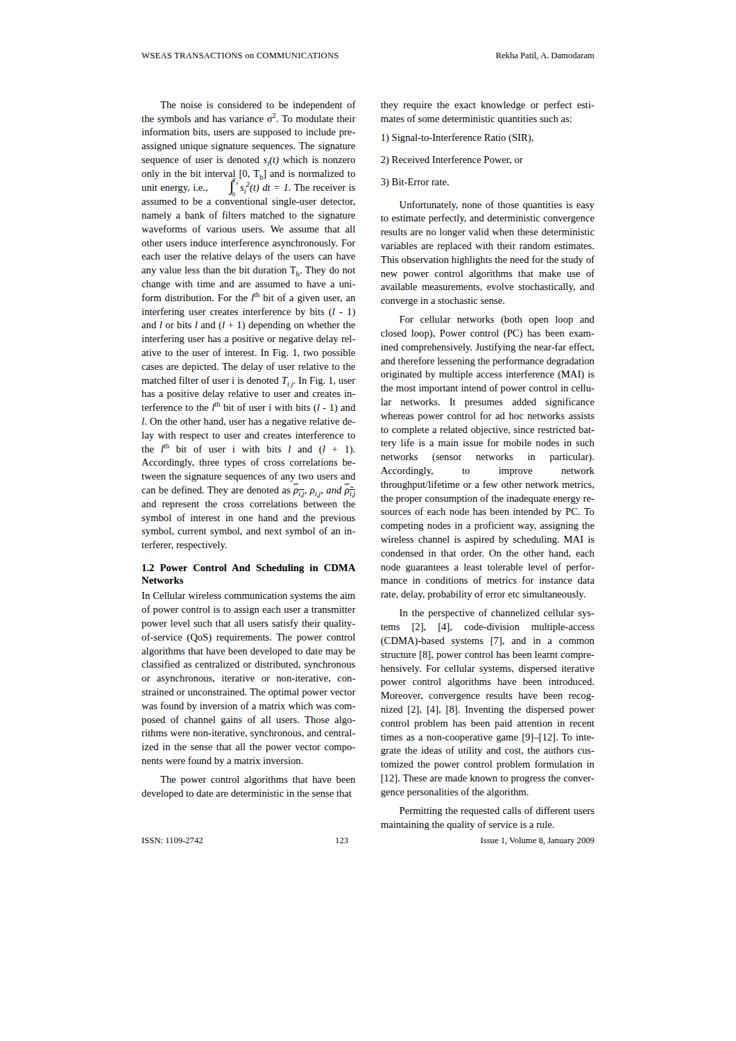WSEAS TRANSACTIONS on COMMUNICATIONS
Rekha Patil, A. Damodaram
The noise is considered to be independent of the symbols and has variance σ2. To modulate their information bits, users are supposed to include pre-assigned unique signature sequences. The signature sequence of user is denoted si(t) which is nonzero only in the bit interval [0, Tb] and is normalized to unit energy, i.e., Tb∫0 si2(t) dt = 1. The receiver is assumed to be a conventional single-user detector, namely a bank of filters matched to the signature waveforms of various users. We assume that all other users induce interference asynchronously. For each user the relative delays of the users can have any value less than the bit duration Tb. They do not change with time and are assumed to have a uniform distribution. For the lth bit of a given user, an interfering user creates interference by bits (l - 1) and l or bits l and (l + 1) depending on whether the interfering user has a positive or negative delay relative to the user of interest. In Fig. 1, two possible cases are depicted. The delay of user relative to the matched filter of user i is denoted Ti j. In Fig. 1, user has a positive delay relative to user and creates interference to the lth bit of user i with bits (l - 1) and l. On the other hand, user has a negative relative delay with respect to user and creates interference to the lth bit of user i with bits l and (l + 1). Accordingly, three types of cross correlations between the signature sequences of any two users and can be defined. They are denoted as ρi,j, ρi,j, and ρ̃i,j and represent the cross correlations between the symbol of interest in one hand and the previous symbol, current symbol, and next symbol of an interferer, respectively.
1.2 Power Control And Scheduling in CDMA Networks
In Cellular wireless communication systems the aim of power control is to assign each user a transmitter power level such that all users satisfy their quality-of-service (QoS) requirements. The power control algorithms that have been developed to date may be classified as centralized or distributed, synchronous or asynchronous, iterative or non-iterative, constrained or unconstrained. The optimal power vector was found by inversion of a matrix which was composed of channel gains of all users. Those algorithms were non-iterative, synchronous, and centralized in the sense that all the power vector components were found by a matrix inversion.
The power control algorithms that have been developed to date are deterministic in the sense that
they require the exact knowledge or perfect estimates of some deterministic quantities such as:
1) Signal-to-Interference Ratio (SIR),
2) Received Interference Power, or
3) Bit-Error rate.
Unfortunately, none of those quantities is easy to estimate perfectly, and deterministic convergence results are no longer valid when these deterministic variables are replaced with their random estimates. This observation highlights the need for the study of new power control algorithms that make use of available measurements, evolve stochastically, and converge in a stochastic sense.
For cellular networks (both open loop and closed loop), Power control (PC) has been examined comprehensively. Justifying the near-far effect, and therefore lessening the performance degradation originated by multiple access interference (MAI) is the most important intend of power control in cellular networks. It presumes added significance whereas power control for ad hoc networks assists to complete a related objective, since restricted battery life is a main issue for mobile nodes in such networks (sensor networks in particular). Accordingly, to improve network throughput/lifetime or a few other network metrics, the proper consumption of the inadequate energy resources of each node has been intended by PC. To competing nodes in a proficient way, assigning the wireless channel is aspired by scheduling. MAI is condensed in that order. On the other hand, each node guarantees a least tolerable level of performance in conditions of metrics for instance data rate, delay, probability of error etc simultaneously.
In the perspective of channelized cellular systems [2], [4], code-division multiple-access (CDMA)-based systems [7], and in a common structure [8], power control has been learnt comprehensively. For cellular systems, dispersed iterative power control algorithms have been introduced. Moreover, convergence results have been recognized [2], [4], [8]. Inventing the dispersed power control problem has been paid attention in recent times as a non-cooperative game [9]–[12]. To integrate the ideas of utility and cost, the authors customized the power control problem formulation in [12]. These are made known to progress the convergence personalities of the algorithm.
Permitting the requested calls of different users maintaining the quality of service is a rule.
ISSN: 1109-2742
123
Issue 1, Volume 8, January 2009